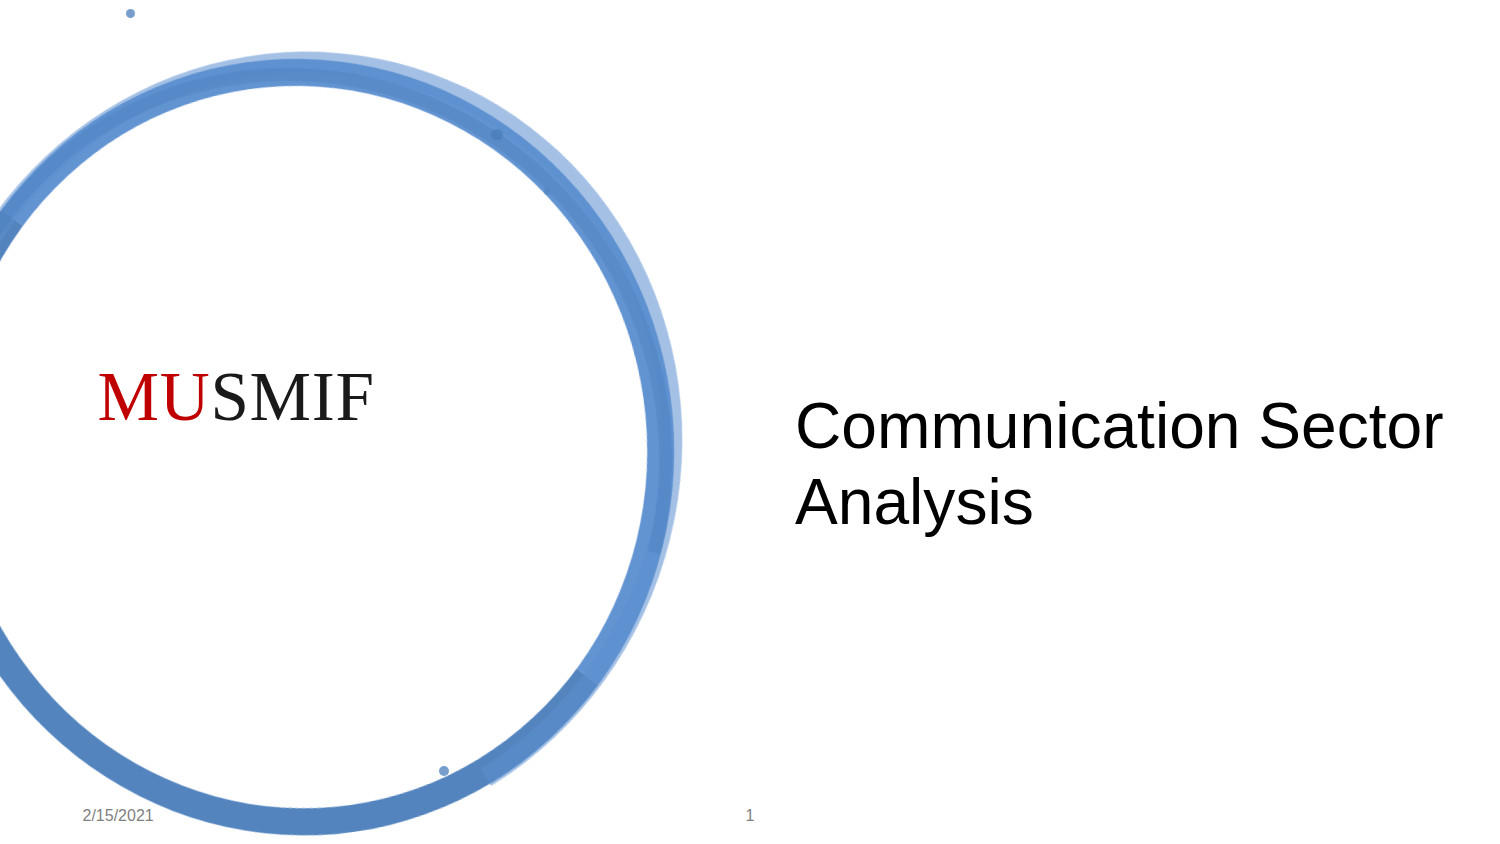MU SMIF
Communication Sector Analysis
2/15/2021 1